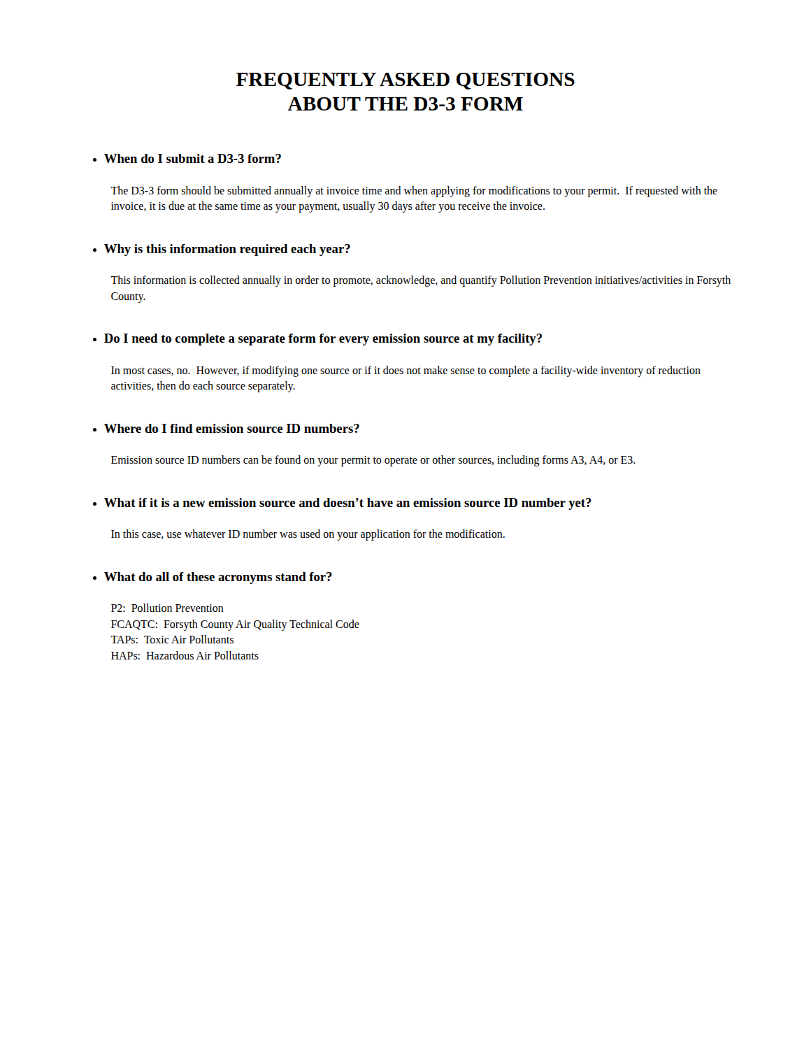FREQUENTLY ASKED QUESTIONS
ABOUT THE D3-3 FORM
When do I submit a D3-3 form?
The D3-3 form should be submitted annually at invoice time and when applying for modifications to your permit. If requested with the invoice, it is due at the same time as your payment, usually 30 days after you receive the invoice.
Why is this information required each year?
This information is collected annually in order to promote, acknowledge, and quantify Pollution Prevention initiatives/activities in Forsyth County.
Do I need to complete a separate form for every emission source at my facility?
In most cases, no. However, if modifying one source or if it does not make sense to complete a facility-wide inventory of reduction activities, then do each source separately.
Where do I find emission source ID numbers?
Emission source ID numbers can be found on your permit to operate or other sources, including forms A3, A4, or E3.
What if it is a new emission source and doesn’t have an emission source ID number yet?
In this case, use whatever ID number was used on your application for the modification.
What do all of these acronyms stand for?
P2: Pollution Prevention
FCAQTC: Forsyth County Air Quality Technical Code
TAPs: Toxic Air Pollutants
HAPs: Hazardous Air Pollutants